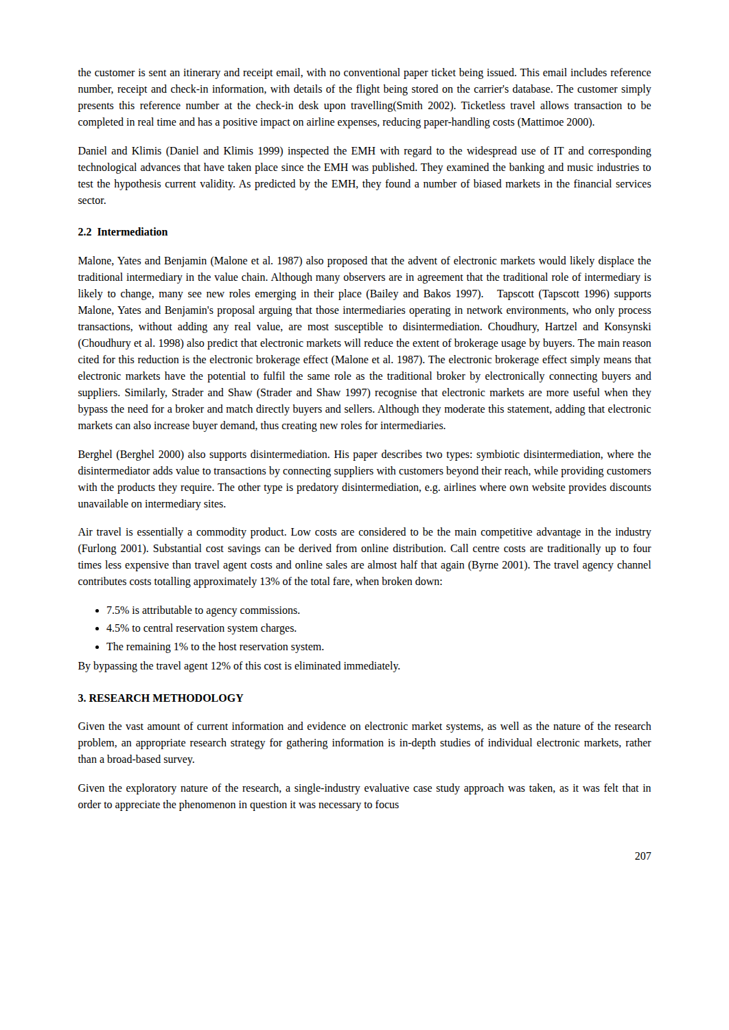the customer is sent an itinerary and receipt email, with no conventional paper ticket being issued. This email includes reference number, receipt and check-in information, with details of the flight being stored on the carrier's database. The customer simply presents this reference number at the check-in desk upon travelling(Smith 2002). Ticketless travel allows transaction to be completed in real time and has a positive impact on airline expenses, reducing paper-handling costs (Mattimoe 2000).
Daniel and Klimis (Daniel and Klimis 1999) inspected the EMH with regard to the widespread use of IT and corresponding technological advances that have taken place since the EMH was published. They examined the banking and music industries to test the hypothesis current validity. As predicted by the EMH, they found a number of biased markets in the financial services sector.
2.2 Intermediation
Malone, Yates and Benjamin (Malone et al. 1987) also proposed that the advent of electronic markets would likely displace the traditional intermediary in the value chain. Although many observers are in agreement that the traditional role of intermediary is likely to change, many see new roles emerging in their place (Bailey and Bakos 1997). Tapscott (Tapscott 1996) supports Malone, Yates and Benjamin's proposal arguing that those intermediaries operating in network environments, who only process transactions, without adding any real value, are most susceptible to disintermediation. Choudhury, Hartzel and Konsynski (Choudhury et al. 1998) also predict that electronic markets will reduce the extent of brokerage usage by buyers. The main reason cited for this reduction is the electronic brokerage effect (Malone et al. 1987). The electronic brokerage effect simply means that electronic markets have the potential to fulfil the same role as the traditional broker by electronically connecting buyers and suppliers. Similarly, Strader and Shaw (Strader and Shaw 1997) recognise that electronic markets are more useful when they bypass the need for a broker and match directly buyers and sellers. Although they moderate this statement, adding that electronic markets can also increase buyer demand, thus creating new roles for intermediaries.
Berghel (Berghel 2000) also supports disintermediation. His paper describes two types: symbiotic disintermediation, where the disintermediator adds value to transactions by connecting suppliers with customers beyond their reach, while providing customers with the products they require. The other type is predatory disintermediation, e.g. airlines where own website provides discounts unavailable on intermediary sites.
Air travel is essentially a commodity product. Low costs are considered to be the main competitive advantage in the industry (Furlong 2001). Substantial cost savings can be derived from online distribution. Call centre costs are traditionally up to four times less expensive than travel agent costs and online sales are almost half that again (Byrne 2001). The travel agency channel contributes costs totalling approximately 13% of the total fare, when broken down:
7.5% is attributable to agency commissions.
4.5% to central reservation system charges.
The remaining 1% to the host reservation system.
By bypassing the travel agent 12% of this cost is eliminated immediately.
3. RESEARCH METHODOLOGY
Given the vast amount of current information and evidence on electronic market systems, as well as the nature of the research problem, an appropriate research strategy for gathering information is in-depth studies of individual electronic markets, rather than a broad-based survey.
Given the exploratory nature of the research, a single-industry evaluative case study approach was taken, as it was felt that in order to appreciate the phenomenon in question it was necessary to focus
207